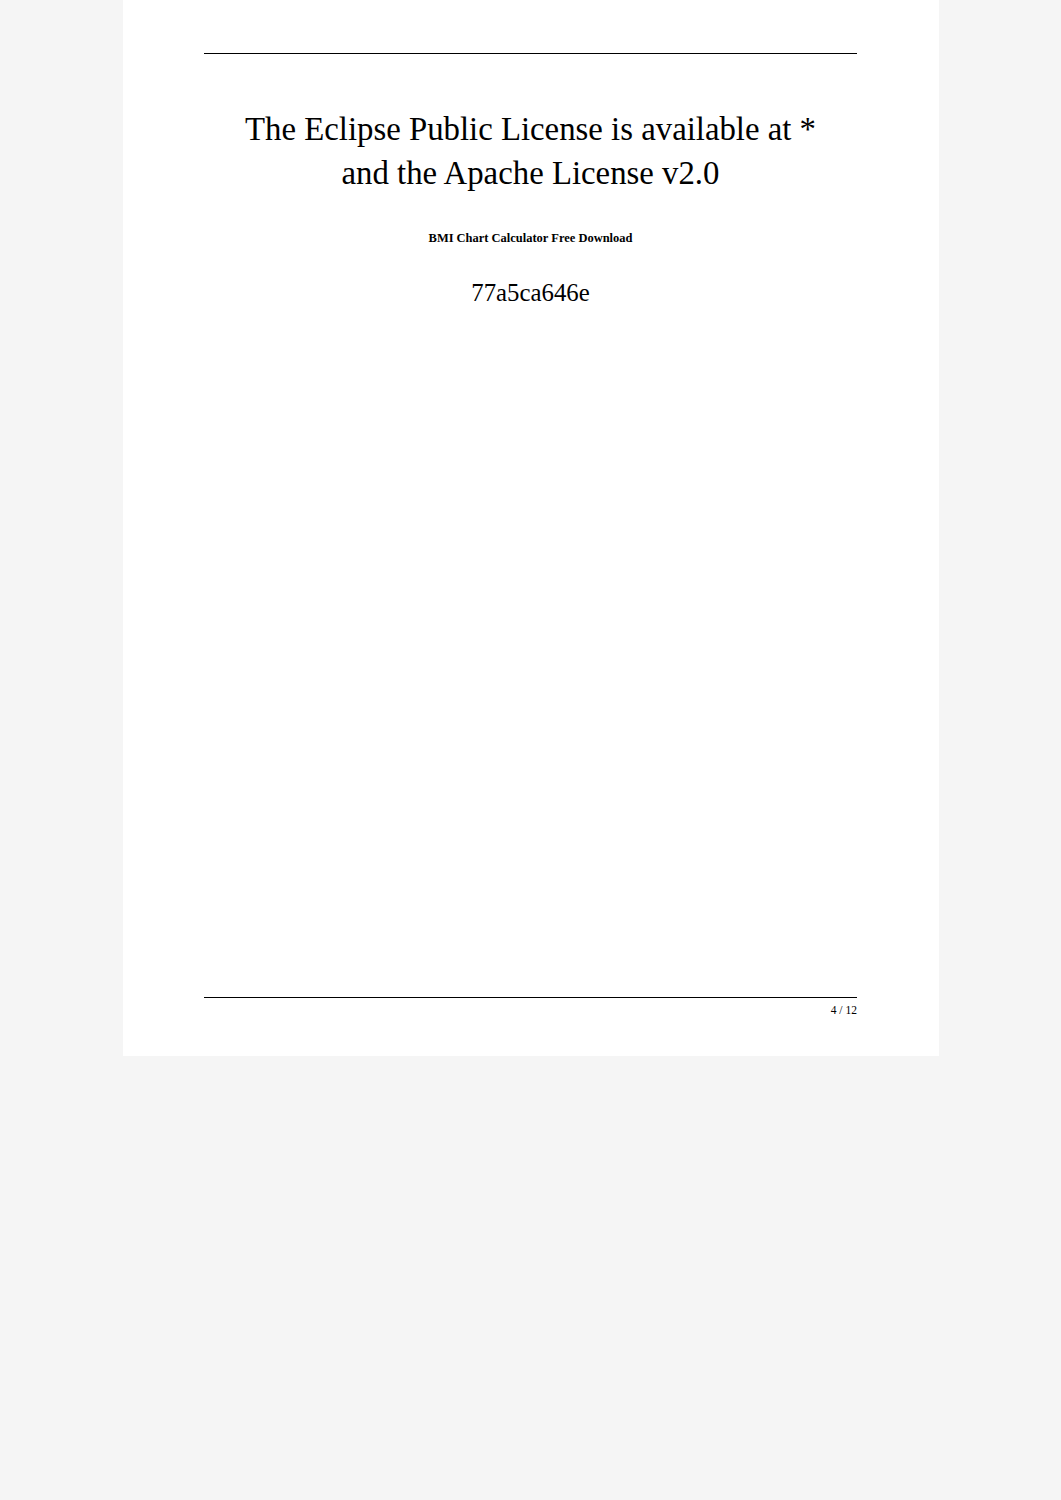The Eclipse Public License is available at *
and the Apache License v2.0
BMI Chart Calculator Free Download
77a5ca646e
4 / 12